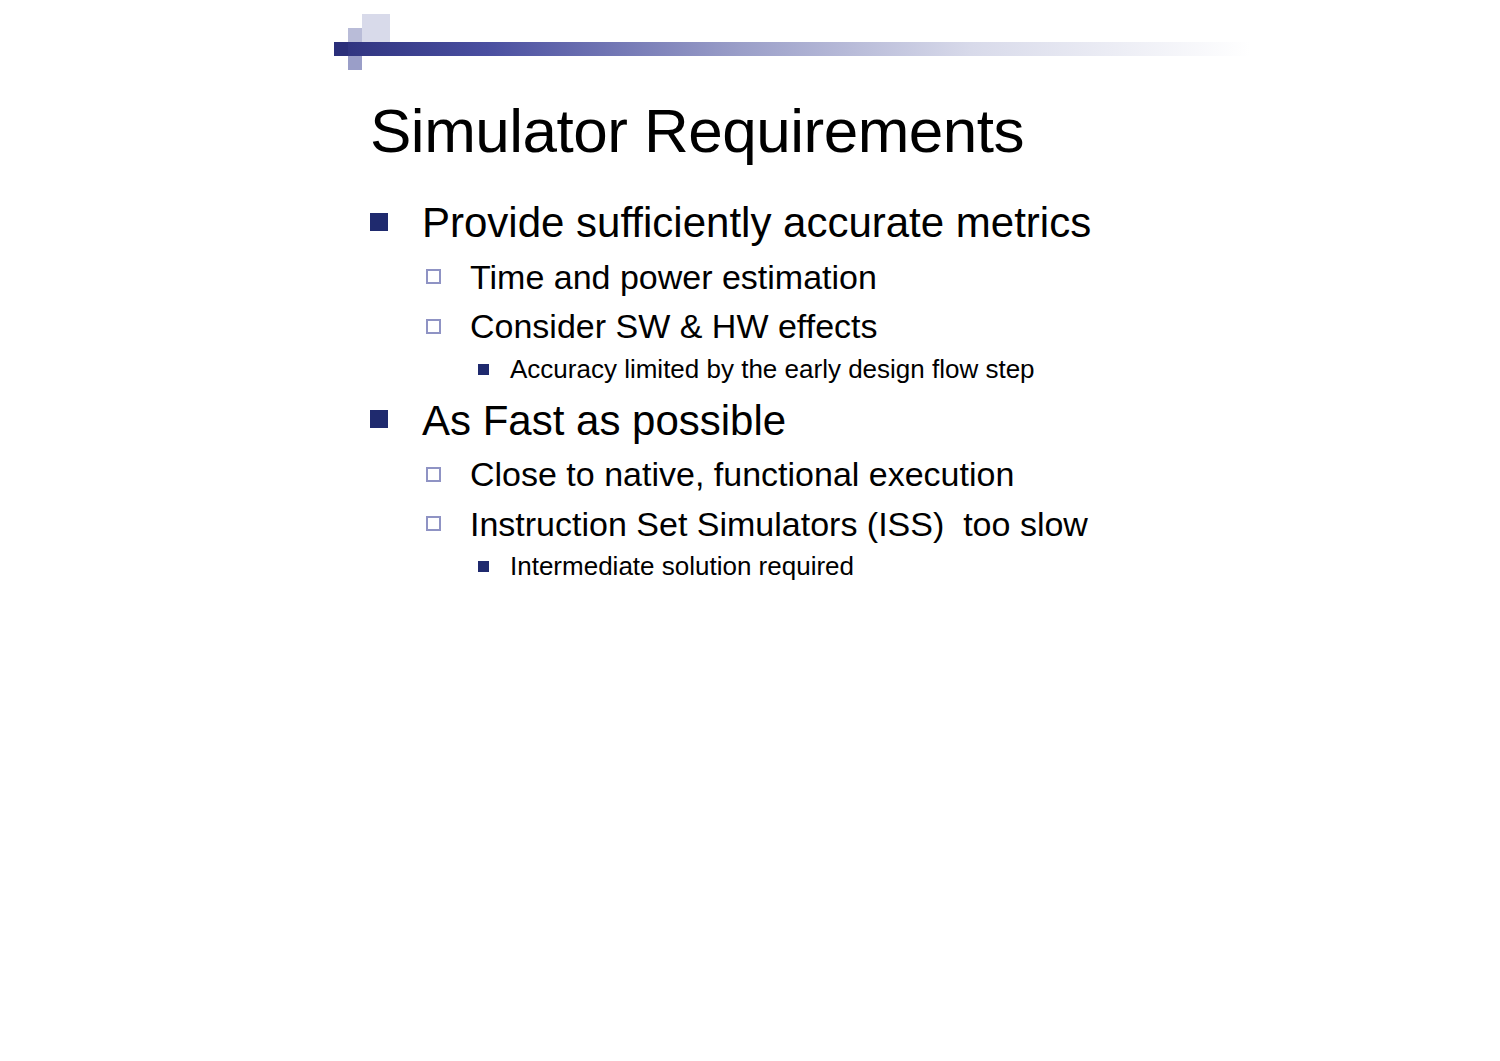Simulator Requirements
Provide sufficiently accurate metrics
Time and power estimation
Consider SW & HW effects
Accuracy limited by the early design flow step
As Fast as possible
Close to native, functional execution
Instruction Set Simulators (ISS) too slow
Intermediate solution required